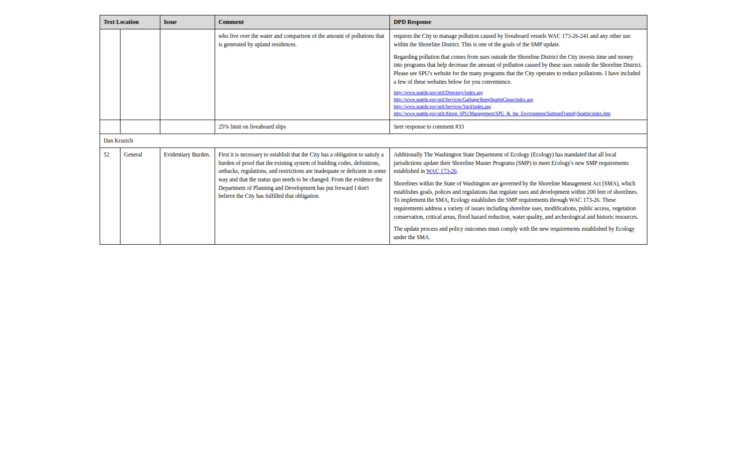| Text Location | Issue | Comment | DPD Response |
| --- | --- | --- | --- |
| | | | who live over the water and comparison of the amount of pollutions that is generated by upland residences. | requires the City to manage pollution caused by liveaboard vessels WAC 173-26-241 and any other use within the Shoreline District. This is one of the goals of the SMP update. Regarding pollution that comes from uses outside the Shoreline District the City invests time and money into programs that help decrease the amount of pollution caused by these uses outside the Shoreline District. Please see SPU's website for the many programs that the City operates to reduce pollutions. I have included a few of these websites below for you convenience. http://www.seattle.gov/util/Directory/index.asp http://www.seattle.gov/util/Services/Garbage/KeepSeattleClean/index.asp http://www.seattle.gov/util/Services/Yard/index.asp http://www.seattle.gov/util/About_SPU/Management/SPU_&_the_Environment/SalmonFriendlySeattle/index.htm |
| | | | 25% limit on liveaboard slips | Seer response to comment #33 |
| Dan Kruzich |
| 52 | General | Evidentiary Burden. | First it is necessary to establish that the City has a obligation to satisfy a burden of proof that the existing system of building codes, definitions, setbacks, regulations, and restrictions are inadequate or deficient in some way and that the status quo needs to be changed. From the evidence the Department of Planning and Development has put forward I don't believe the City has fulfilled that obligation. | Additionally The Washington State Department of Ecology (Ecology) has mandated that all local jurisdictions update their Shoreline Master Programs (SMP) to meet Ecology's new SMP requirements established in WAC 173-26 . Shorelines within the State of Washington are governed by the Shoreline Management Act (SMA), which establishes goals, polices and regulations that regulate uses and development within 200 feet of shorelines. To implement the SMA, Ecology establishes the SMP requirements through WAC 173-26. These requirements address a variety of issues including shoreline uses, modifications, public access, vegetation conservation, critical areas, flood hazard reduction, water quality, and archeological and historic resources. The update process and policy outcomes must comply with the new requirements established by Ecology under the SMA. |